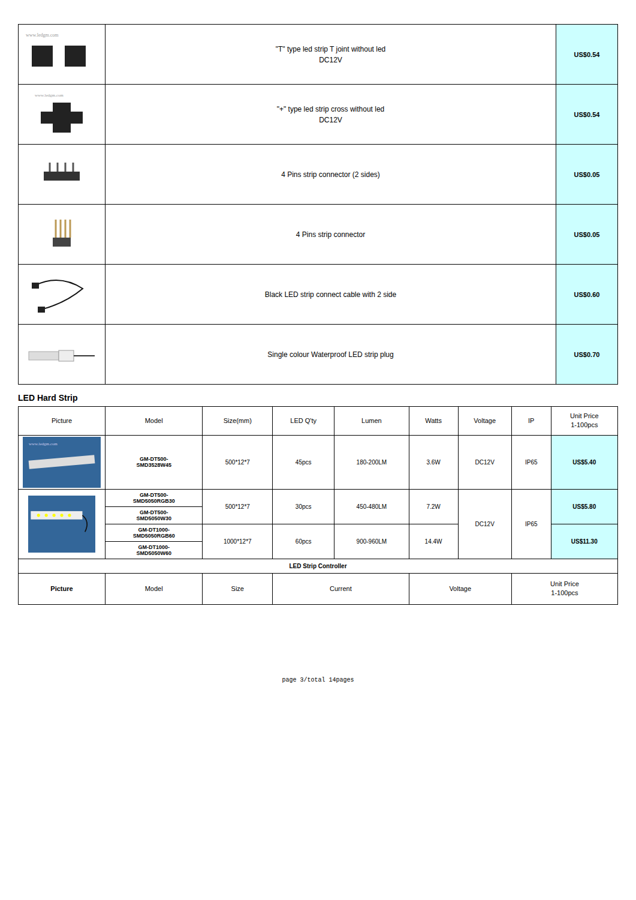| | "T" type led strip T joint without led DC12V | US$0.54 |
| | "+" type led strip cross without led DC12V | US$0.54 |
| | 4 Pins strip connector (2 sides) | US$0.05 |
| | 4 Pins strip connector | US$0.05 |
| | Black LED strip connect cable with 2 side | US$0.60 |
| | Single colour Waterproof LED strip plug | US$0.70 |
LED Hard Strip
| Picture | Model | Size(mm) | LED Q'ty | Lumen | Watts | Voltage | IP | Unit Price 1-100pcs |
| --- | --- | --- | --- | --- | --- | --- | --- | --- |
| | GM-DT500- SMD3528W45 | 500*12*7 | 45pcs | 180-200LM | 3.6W | DC12V | IP65 | US$5.40 |
| | GM-DT500- SMD5050RGB30 | 500*12*7 | 30pcs | 450-480LM | 7.2W | DC12V | IP65 | US$5.80 |
| GM-DT500- SMD5050W30 |
| GM-DT1000- SMD5050RGB60 | 1000*12*7 | 60pcs | 900-960LM | 14.4W | US$11.30 |
| GM-DT1000- SMD5050W60 |
| LED Strip Controller |
| Picture | Model | Size | Current | Voltage | Unit Price 1-100pcs |
page 3/total 14pages